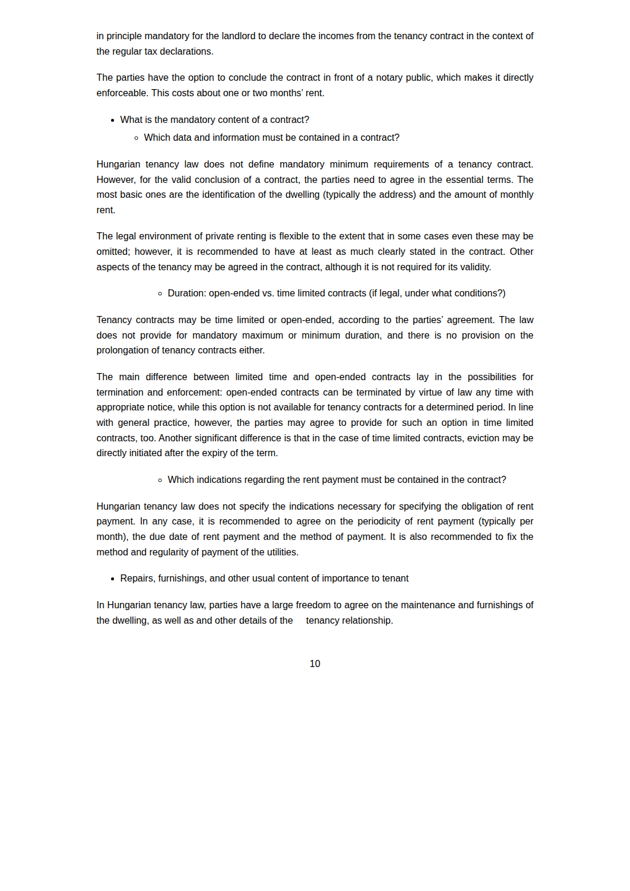in principle mandatory for the landlord to declare the incomes from the tenancy contract in the context of the regular tax declarations.
The parties have the option to conclude the contract in front of a notary public, which makes it directly enforceable. This costs about one or two months’ rent.
What is the mandatory content of a contract?
Which data and information must be contained in a contract?
Hungarian tenancy law does not define mandatory minimum requirements of a tenancy contract. However, for the valid conclusion of a contract, the parties need to agree in the essential terms. The most basic ones are the identification of the dwelling (typically the address) and the amount of monthly rent.
The legal environment of private renting is flexible to the extent that in some cases even these may be omitted; however, it is recommended to have at least as much clearly stated in the contract. Other aspects of the tenancy may be agreed in the contract, although it is not required for its validity.
Duration: open-ended vs. time limited contracts (if legal, under what conditions?)
Tenancy contracts may be time limited or open-ended, according to the parties’ agreement. The law does not provide for mandatory maximum or minimum duration, and there is no provision on the prolongation of tenancy contracts either.
The main difference between limited time and open-ended contracts lay in the possibilities for termination and enforcement: open-ended contracts can be terminated by virtue of law any time with appropriate notice, while this option is not available for tenancy contracts for a determined period. In line with general practice, however, the parties may agree to provide for such an option in time limited contracts, too. Another significant difference is that in the case of time limited contracts, eviction may be directly initiated after the expiry of the term.
Which indications regarding the rent payment must be contained in the contract?
Hungarian tenancy law does not specify the indications necessary for specifying the obligation of rent payment. In any case, it is recommended to agree on the periodicity of rent payment (typically per month), the due date of rent payment and the method of payment. It is also recommended to fix the method and regularity of payment of the utilities.
Repairs, furnishings, and other usual content of importance to tenant
In Hungarian tenancy law, parties have a large freedom to agree on the maintenance and furnishings of the dwelling, as well as and other details of the tenancy relationship.
10